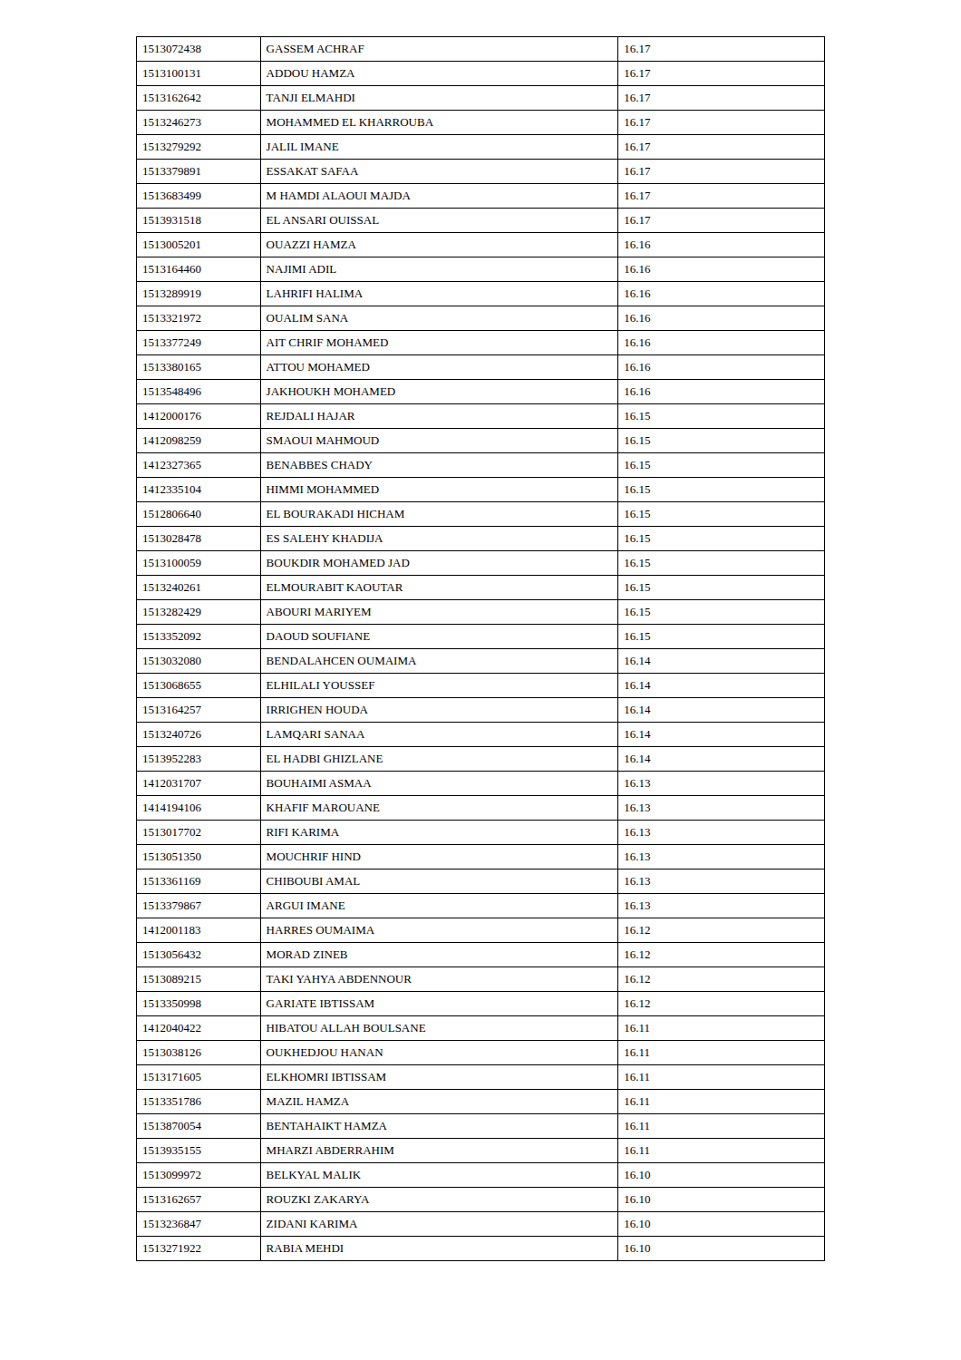| 1513072438 | GASSEM ACHRAF | 16.17 |
| 1513100131 | ADDOU HAMZA | 16.17 |
| 1513162642 | TANJI ELMAHDI | 16.17 |
| 1513246273 | MOHAMMED EL KHARROUBA | 16.17 |
| 1513279292 | JALIL IMANE | 16.17 |
| 1513379891 | ESSAKAT SAFAA | 16.17 |
| 1513683499 | M HAMDI ALAOUI MAJDA | 16.17 |
| 1513931518 | EL ANSARI OUISSAL | 16.17 |
| 1513005201 | OUAZZI HAMZA | 16.16 |
| 1513164460 | NAJIMI ADIL | 16.16 |
| 1513289919 | LAHRIFI HALIMA | 16.16 |
| 1513321972 | OUALIM SANA | 16.16 |
| 1513377249 | AIT CHRIF MOHAMED | 16.16 |
| 1513380165 | ATTOU MOHAMED | 16.16 |
| 1513548496 | JAKHOUKH MOHAMED | 16.16 |
| 1412000176 | REJDALI HAJAR | 16.15 |
| 1412098259 | SMAOUI MAHMOUD | 16.15 |
| 1412327365 | BENABBES CHADY | 16.15 |
| 1412335104 | HIMMI MOHAMMED | 16.15 |
| 1512806640 | EL BOURAKADI HICHAM | 16.15 |
| 1513028478 | ES SALEHY KHADIJA | 16.15 |
| 1513100059 | BOUKDIR MOHAMED JAD | 16.15 |
| 1513240261 | ELMOURABIT KAOUTAR | 16.15 |
| 1513282429 | ABOURI MARIYEM | 16.15 |
| 1513352092 | DAOUD SOUFIANE | 16.15 |
| 1513032080 | BENDALAHCEN OUMAIMA | 16.14 |
| 1513068655 | ELHILALI YOUSSEF | 16.14 |
| 1513164257 | IRRIGHEN HOUDA | 16.14 |
| 1513240726 | LAMQARI SANAA | 16.14 |
| 1513952283 | EL HADBI GHIZLANE | 16.14 |
| 1412031707 | BOUHAIMI ASMAA | 16.13 |
| 1414194106 | KHAFIF MAROUANE | 16.13 |
| 1513017702 | RIFI KARIMA | 16.13 |
| 1513051350 | MOUCHRIF HIND | 16.13 |
| 1513361169 | CHIBOUBI AMAL | 16.13 |
| 1513379867 | ARGUI IMANE | 16.13 |
| 1412001183 | HARRES OUMAIMA | 16.12 |
| 1513056432 | MORAD ZINEB | 16.12 |
| 1513089215 | TAKI YAHYA ABDENNOUR | 16.12 |
| 1513350998 | GARIATE IBTISSAM | 16.12 |
| 1412040422 | HIBATOU ALLAH BOULSANE | 16.11 |
| 1513038126 | OUKHEDJOU HANAN | 16.11 |
| 1513171605 | ELKHOMRI IBTISSAM | 16.11 |
| 1513351786 | MAZIL HAMZA | 16.11 |
| 1513870054 | BENTAHAIKT HAMZA | 16.11 |
| 1513935155 | MHARZI ABDERRAHIM | 16.11 |
| 1513099972 | BELKYAL MALIK | 16.10 |
| 1513162657 | ROUZKI ZAKARYA | 16.10 |
| 1513236847 | ZIDANI KARIMA | 16.10 |
| 1513271922 | RABIA MEHDI | 16.10 |